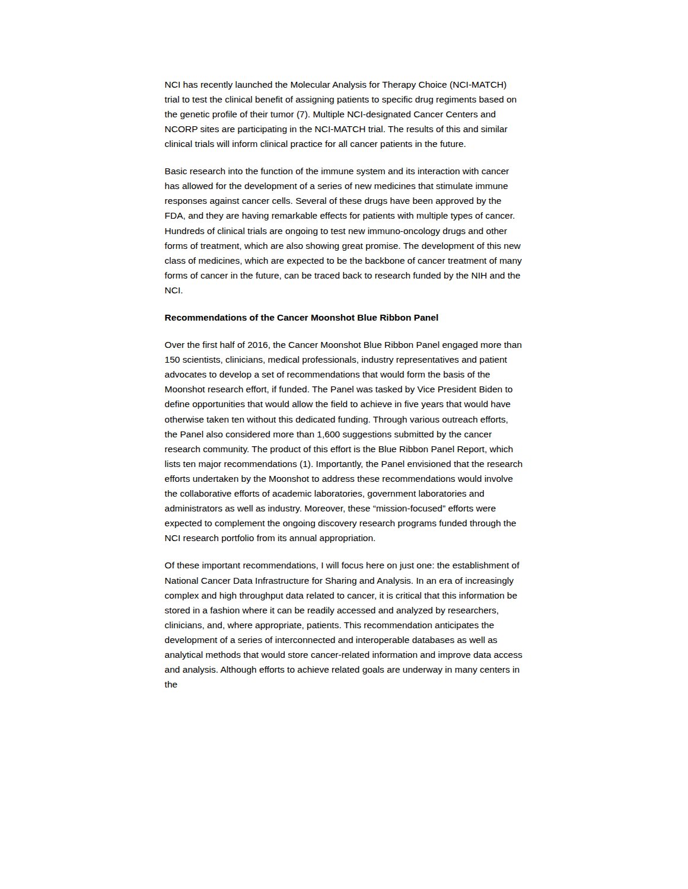NCI has recently launched the Molecular Analysis for Therapy Choice (NCI-MATCH) trial to test the clinical benefit of assigning patients to specific drug regiments based on the genetic profile of their tumor (7). Multiple NCI-designated Cancer Centers and NCORP sites are participating in the NCI-MATCH trial. The results of this and similar clinical trials will inform clinical practice for all cancer patients in the future.
Basic research into the function of the immune system and its interaction with cancer has allowed for the development of a series of new medicines that stimulate immune responses against cancer cells. Several of these drugs have been approved by the FDA, and they are having remarkable effects for patients with multiple types of cancer. Hundreds of clinical trials are ongoing to test new immuno-oncology drugs and other forms of treatment, which are also showing great promise. The development of this new class of medicines, which are expected to be the backbone of cancer treatment of many forms of cancer in the future, can be traced back to research funded by the NIH and the NCI.
Recommendations of the Cancer Moonshot Blue Ribbon Panel
Over the first half of 2016, the Cancer Moonshot Blue Ribbon Panel engaged more than 150 scientists, clinicians, medical professionals, industry representatives and patient advocates to develop a set of recommendations that would form the basis of the Moonshot research effort, if funded. The Panel was tasked by Vice President Biden to define opportunities that would allow the field to achieve in five years that would have otherwise taken ten without this dedicated funding. Through various outreach efforts, the Panel also considered more than 1,600 suggestions submitted by the cancer research community. The product of this effort is the Blue Ribbon Panel Report, which lists ten major recommendations (1). Importantly, the Panel envisioned that the research efforts undertaken by the Moonshot to address these recommendations would involve the collaborative efforts of academic laboratories, government laboratories and administrators as well as industry. Moreover, these “mission-focused” efforts were expected to complement the ongoing discovery research programs funded through the NCI research portfolio from its annual appropriation.
Of these important recommendations, I will focus here on just one: the establishment of National Cancer Data Infrastructure for Sharing and Analysis. In an era of increasingly complex and high throughput data related to cancer, it is critical that this information be stored in a fashion where it can be readily accessed and analyzed by researchers, clinicians, and, where appropriate, patients. This recommendation anticipates the development of a series of interconnected and interoperable databases as well as analytical methods that would store cancer-related information and improve data access and analysis. Although efforts to achieve related goals are underway in many centers in the